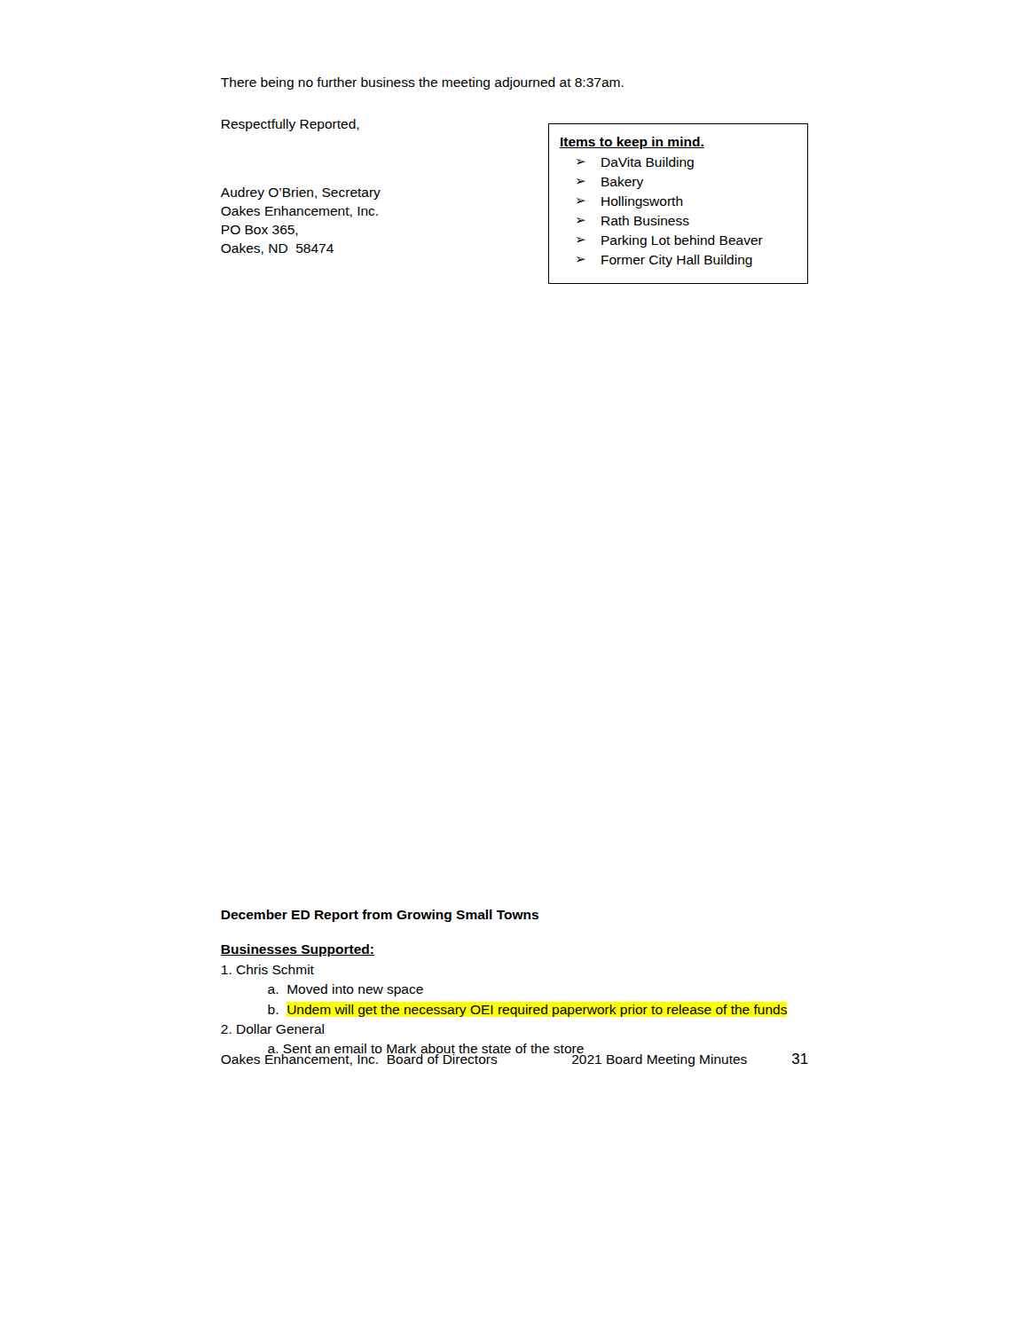Items to keep in mind.
DaVita Building
Bakery
Hollingsworth
Rath Business
Parking Lot behind Beaver
Former City Hall Building
There being no further business the meeting adjourned at 8:37am.
Respectfully Reported,
Audrey O’Brien, Secretary
Oakes Enhancement, Inc.
PO Box 365,
Oakes, ND 58474
December ED Report from Growing Small Towns
Businesses Supported:
1. Chris Schmit
a. Moved into new space
b. Undem will get the necessary OEI required paperwork prior to release of the funds
2. Dollar General
a. Sent an email to Mark about the state of the store
Oakes Enhancement, Inc. Board of Directors
2021 Board Meeting Minutes
31